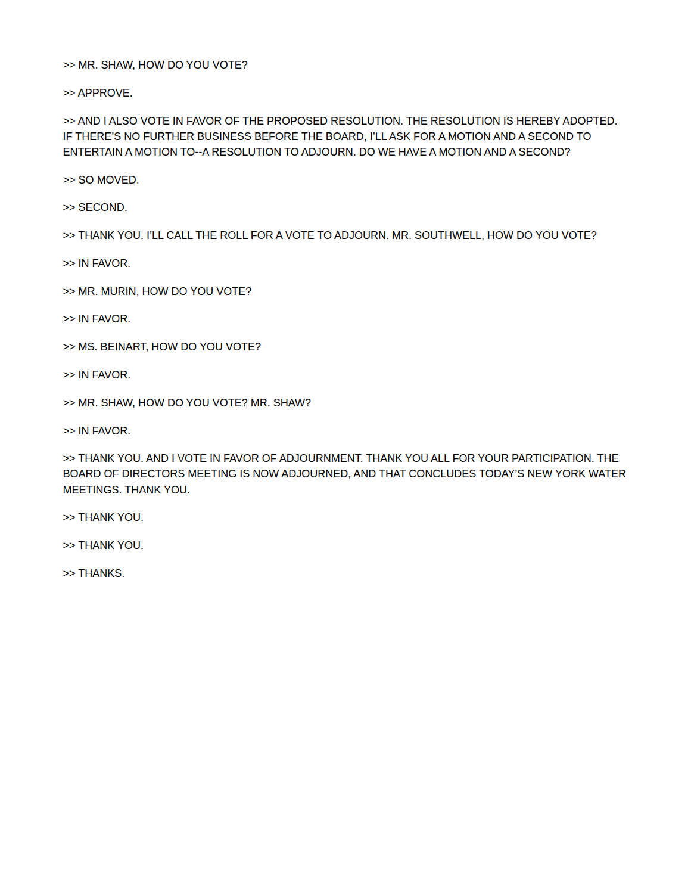>> MR. SHAW, HOW DO YOU VOTE?
>> APPROVE.
>> AND I ALSO VOTE IN FAVOR OF THE PROPOSED RESOLUTION. THE RESOLUTION IS HEREBY ADOPTED. IF THERE’S NO FURTHER BUSINESS BEFORE THE BOARD, I’LL ASK FOR A MOTION AND A SECOND TO ENTERTAIN A MOTION TO--A RESOLUTION TO ADJOURN. DO WE HAVE A MOTION AND A SECOND?
>> SO MOVED.
>> SECOND.
>> THANK YOU. I’LL CALL THE ROLL FOR A VOTE TO ADJOURN. MR. SOUTHWELL, HOW DO YOU VOTE?
>> IN FAVOR.
>> MR. MURIN, HOW DO YOU VOTE?
>> IN FAVOR.
>> MS. BEINART, HOW DO YOU VOTE?
>> IN FAVOR.
>> MR. SHAW, HOW DO YOU VOTE? MR. SHAW?
>> IN FAVOR.
>> THANK YOU. AND I VOTE IN FAVOR OF ADJOURNMENT. THANK YOU ALL FOR YOUR PARTICIPATION. THE BOARD OF DIRECTORS MEETING IS NOW ADJOURNED, AND THAT CONCLUDES TODAY’S NEW YORK WATER MEETINGS. THANK YOU.
>> THANK YOU.
>> THANK YOU.
>> THANKS.